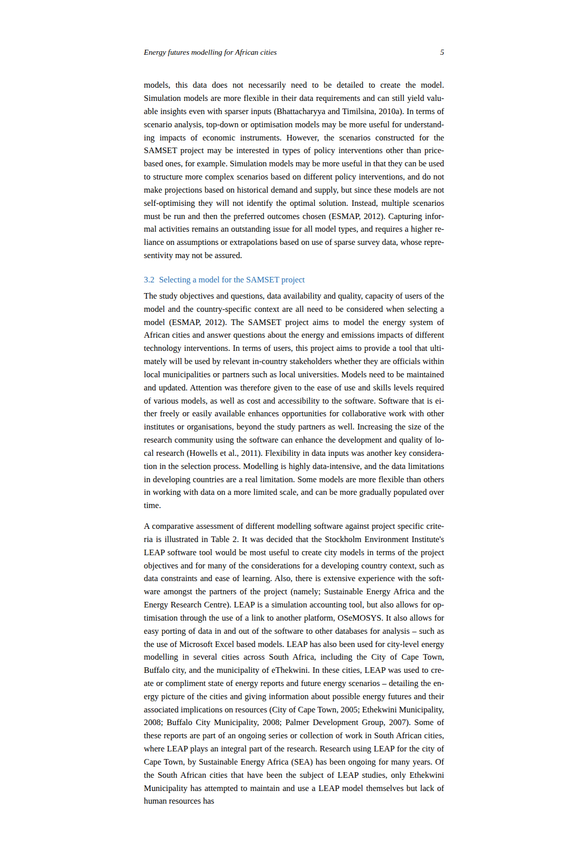Energy futures modelling for African cities 5
models, this data does not necessarily need to be detailed to create the model. Simulation models are more flexible in their data requirements and can still yield valuable insights even with sparser inputs (Bhattacharyya and Timilsina, 2010a). In terms of scenario analysis, top-down or optimisation models may be more useful for understanding impacts of economic instruments. However, the scenarios constructed for the SAMSET project may be interested in types of policy interventions other than price-based ones, for example. Simulation models may be more useful in that they can be used to structure more complex scenarios based on different policy interventions, and do not make projections based on historical demand and supply, but since these models are not self-optimising they will not identify the optimal solution. Instead, multiple scenarios must be run and then the preferred outcomes chosen (ESMAP, 2012). Capturing informal activities remains an outstanding issue for all model types, and requires a higher reliance on assumptions or extrapolations based on use of sparse survey data, whose representivity may not be assured.
3.2 Selecting a model for the SAMSET project
The study objectives and questions, data availability and quality, capacity of users of the model and the country-specific context are all need to be considered when selecting a model (ESMAP, 2012). The SAMSET project aims to model the energy system of African cities and answer questions about the energy and emissions impacts of different technology interventions. In terms of users, this project aims to provide a tool that ultimately will be used by relevant in-country stakeholders whether they are officials within local municipalities or partners such as local universities. Models need to be maintained and updated. Attention was therefore given to the ease of use and skills levels required of various models, as well as cost and accessibility to the software. Software that is either freely or easily available enhances opportunities for collaborative work with other institutes or organisations, beyond the study partners as well. Increasing the size of the research community using the software can enhance the development and quality of local research (Howells et al., 2011). Flexibility in data inputs was another key consideration in the selection process. Modelling is highly data-intensive, and the data limitations in developing countries are a real limitation. Some models are more flexible than others in working with data on a more limited scale, and can be more gradually populated over time.
A comparative assessment of different modelling software against project specific criteria is illustrated in Table 2. It was decided that the Stockholm Environment Institute's LEAP software tool would be most useful to create city models in terms of the project objectives and for many of the considerations for a developing country context, such as data constraints and ease of learning. Also, there is extensive experience with the software amongst the partners of the project (namely; Sustainable Energy Africa and the Energy Research Centre). LEAP is a simulation accounting tool, but also allows for optimisation through the use of a link to another platform, OSeMOSYS. It also allows for easy porting of data in and out of the software to other databases for analysis – such as the use of Microsoft Excel based models. LEAP has also been used for city-level energy modelling in several cities across South Africa, including the City of Cape Town, Buffalo city, and the municipality of eThekwini. In these cities, LEAP was used to create or compliment state of energy reports and future energy scenarios – detailing the energy picture of the cities and giving information about possible energy futures and their associated implications on resources (City of Cape Town, 2005; Ethekwini Municipality, 2008; Buffalo City Municipality, 2008; Palmer Development Group, 2007). Some of these reports are part of an ongoing series or collection of work in South African cities, where LEAP plays an integral part of the research. Research using LEAP for the city of Cape Town, by Sustainable Energy Africa (SEA) has been ongoing for many years. Of the South African cities that have been the subject of LEAP studies, only Ethekwini Municipality has attempted to maintain and use a LEAP model themselves but lack of human resources has